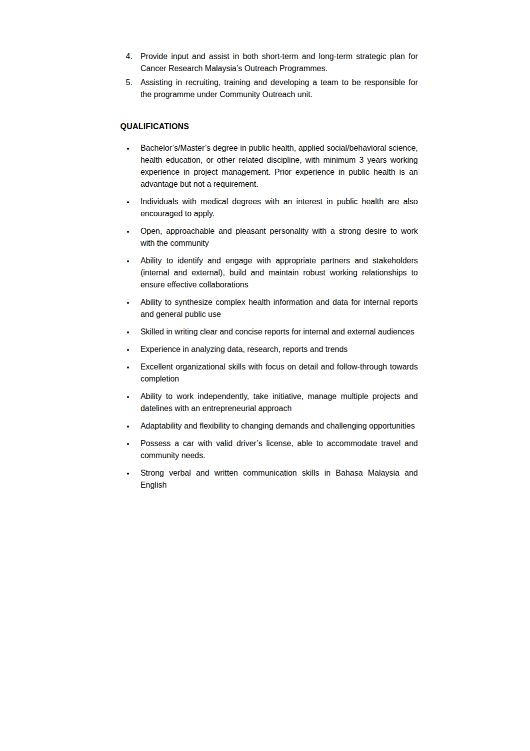Provide input and assist in both short-term and long-term strategic plan for Cancer Research Malaysia’s Outreach Programmes.
Assisting in recruiting, training and developing a team to be responsible for the programme under Community Outreach unit.
QUALIFICATIONS
Bachelor’s/Master’s degree in public health, applied social/behavioral science, health education, or other related discipline, with minimum 3 years working experience in project management. Prior experience in public health is an advantage but not a requirement.
Individuals with medical degrees with an interest in public health are also encouraged to apply.
Open, approachable and pleasant personality with a strong desire to work with the community
Ability to identify and engage with appropriate partners and stakeholders (internal and external), build and maintain robust working relationships to ensure effective collaborations
Ability to synthesize complex health information and data for internal reports and general public use
Skilled in writing clear and concise reports for internal and external audiences
Experience in analyzing data, research, reports and trends
Excellent organizational skills with focus on detail and follow-through towards completion
Ability to work independently, take initiative, manage multiple projects and datelines with an entrepreneurial approach
Adaptability and flexibility to changing demands and challenging opportunities
Possess a car with valid driver’s license, able to accommodate travel and community needs.
Strong verbal and written communication skills in Bahasa Malaysia and English